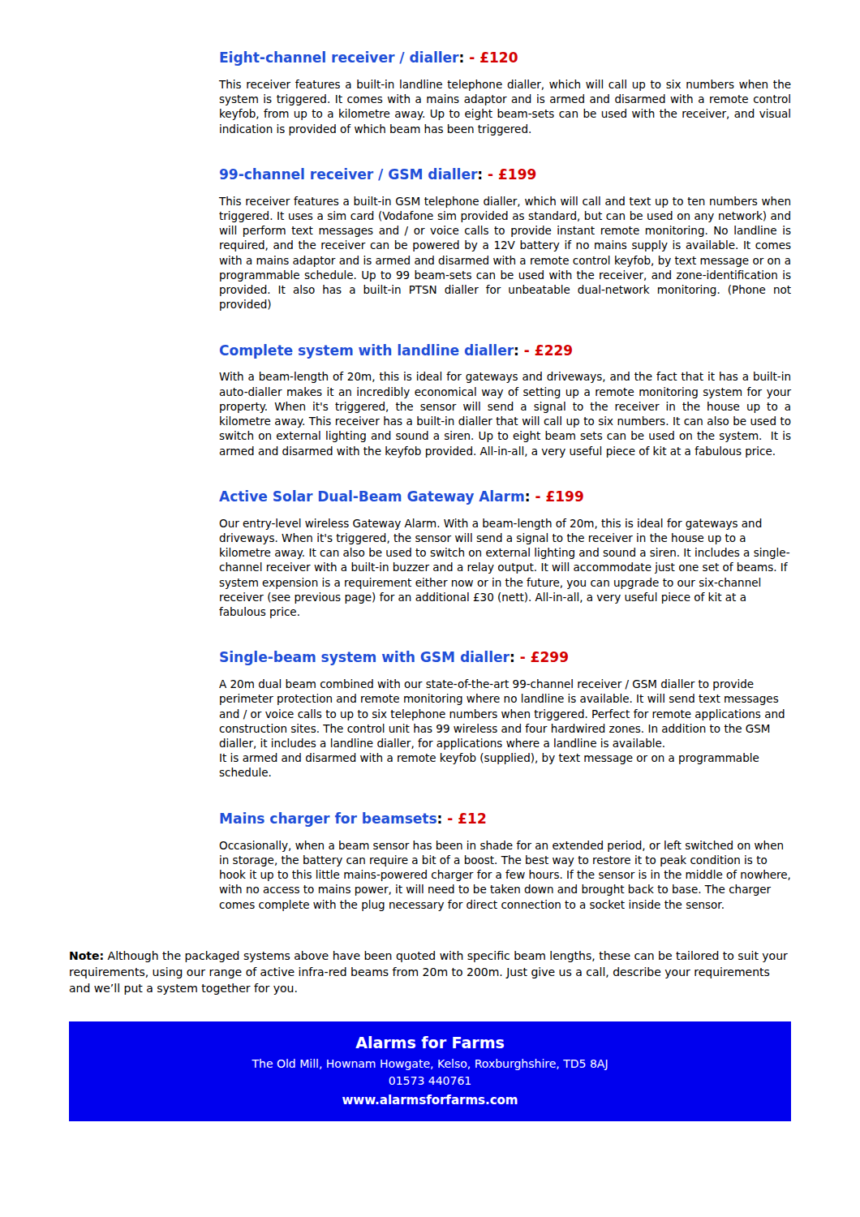Eight-channel receiver / dialler: - £120
This receiver features a built-in landline telephone dialler, which will call up to six numbers when the system is triggered. It comes with a mains adaptor and is armed and disarmed with a remote control keyfob, from up to a kilometre away. Up to eight beam-sets can be used with the receiver, and visual indication is provided of which beam has been triggered.
99-channel receiver / GSM dialler: - £199
This receiver features a built-in GSM telephone dialler, which will call and text up to ten numbers when triggered. It uses a sim card (Vodafone sim provided as standard, but can be used on any network) and will perform text messages and / or voice calls to provide instant remote monitoring. No landline is required, and the receiver can be powered by a 12V battery if no mains supply is available. It comes with a mains adaptor and is armed and disarmed with a remote control keyfob, by text message or on a programmable schedule. Up to 99 beam-sets can be used with the receiver, and zone-identification is provided. It also has a built-in PTSN dialler for unbeatable dual-network monitoring. (Phone not provided)
Complete system with landline dialler: - £229
With a beam-length of 20m, this is ideal for gateways and driveways, and the fact that it has a built-in auto-dialler makes it an incredibly economical way of setting up a remote monitoring system for your property. When it's triggered, the sensor will send a signal to the receiver in the house up to a kilometre away. This receiver has a built-in dialler that will call up to six numbers. It can also be used to switch on external lighting and sound a siren. Up to eight beam sets can be used on the system. It is armed and disarmed with the keyfob provided. All-in-all, a very useful piece of kit at a fabulous price.
Active Solar Dual-Beam Gateway Alarm: - £199
Our entry-level wireless Gateway Alarm. With a beam-length of 20m, this is ideal for gateways and driveways. When it's triggered, the sensor will send a signal to the receiver in the house up to a kilometre away. It can also be used to switch on external lighting and sound a siren. It includes a single-channel receiver with a built-in buzzer and a relay output. It will accommodate just one set of beams. If system expension is a requirement either now or in the future, you can upgrade to our six-channel receiver (see previous page) for an additional £30 (nett). All-in-all, a very useful piece of kit at a fabulous price.
Single-beam system with GSM dialler: - £299
A 20m dual beam combined with our state-of-the-art 99-channel receiver / GSM dialler to provide perimeter protection and remote monitoring where no landline is available. It will send text messages and / or voice calls to up to six telephone numbers when triggered. Perfect for remote applications and construction sites. The control unit has 99 wireless and four hardwired zones. In addition to the GSM dialler, it includes a landline dialler, for applications where a landline is available.
It is armed and disarmed with a remote keyfob (supplied), by text message or on a programmable schedule.
Mains charger for beamsets: - £12
Occasionally, when a beam sensor has been in shade for an extended period, or left switched on when in storage, the battery can require a bit of a boost. The best way to restore it to peak condition is to hook it up to this little mains-powered charger for a few hours. If the sensor is in the middle of nowhere, with no access to mains power, it will need to be taken down and brought back to base. The charger comes complete with the plug necessary for direct connection to a socket inside the sensor.
Note: Although the packaged systems above have been quoted with specific beam lengths, these can be tailored to suit your requirements, using our range of active infra-red beams from 20m to 200m. Just give us a call, describe your requirements and we’ll put a system together for you.
Alarms for Farms
The Old Mill, Hownam Howgate, Kelso, Roxburghshire, TD5 8AJ
01573 440761
www.alarmsforfarms.com